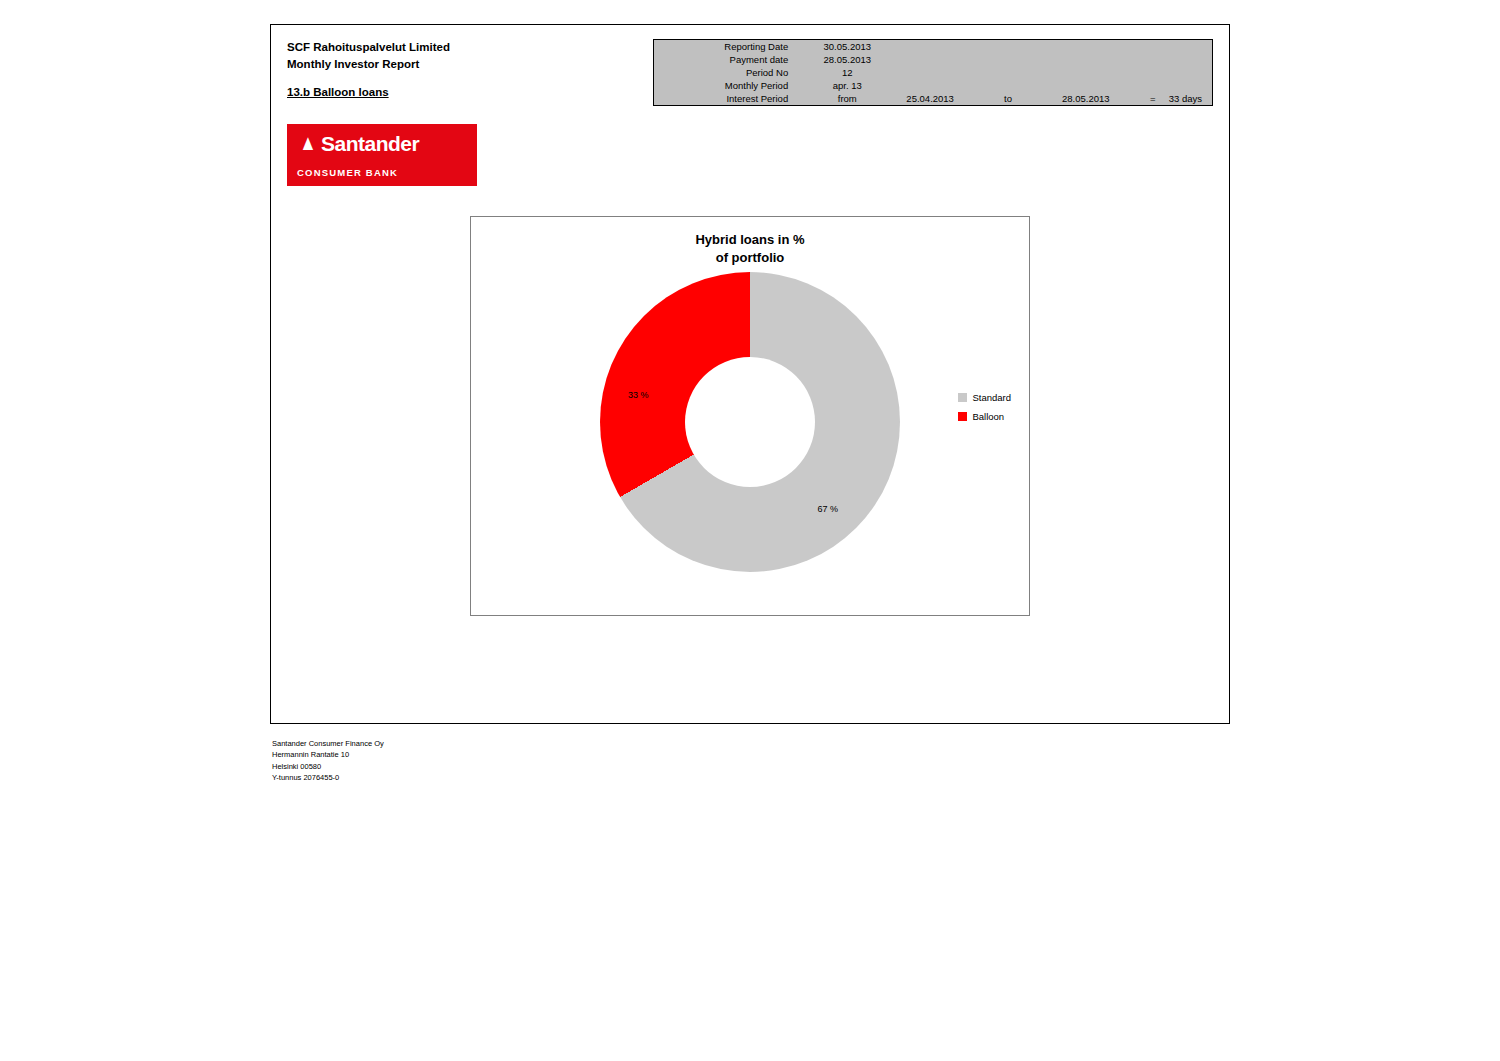SCF Rahoituspalvelut Limited
Monthly Investor Report
13.b Balloon loans
| Reporting Date | 30.05.2013 | | | | |
| Payment date | 28.05.2013 | | | | |
| Period No | 12 | | | | |
| Monthly Period | apr. 13 | | | | |
| Interest Period | from | 25.04.2013 | to | 28.05.2013 | = 33 days |
▲
Santander
CONSUMER BANK
Hybrid loans in %
of portfolio
33 %
67 %
Standard
Balloon
Santander Consumer Finance Oy
Hermannin Rantatie 10
Helsinki 00580
Y-tunnus 2076455-0